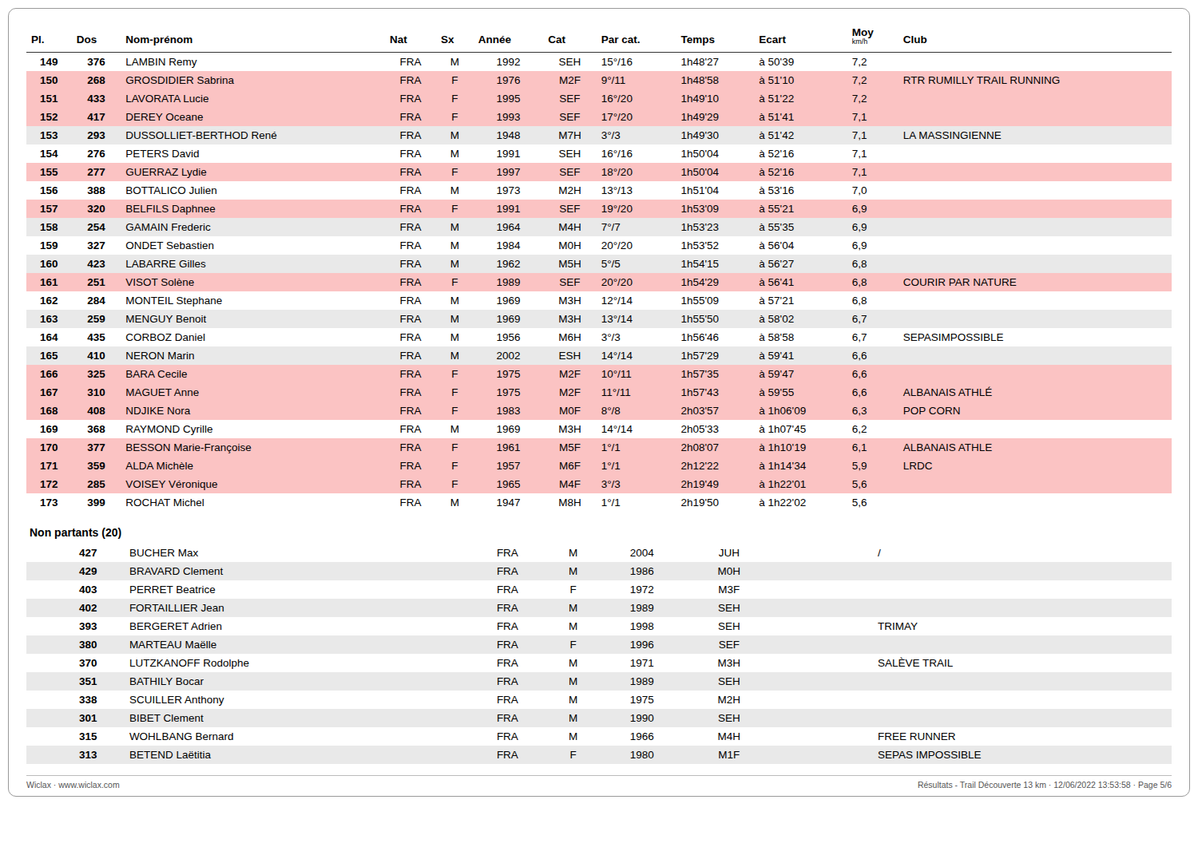| Pl. | Dos | Nom-prénom | Nat | Sx | Année | Cat | Par cat. | Temps | Ecart | Moy km/h | Club |
| --- | --- | --- | --- | --- | --- | --- | --- | --- | --- | --- | --- |
| 149 | 376 | LAMBIN Remy | FRA | M | 1992 | SEH | 15°/16 | 1h48'27 | à 50'39 | 7,2 | |
| 150 | 268 | GROSDIDIER Sabrina | FRA | F | 1976 | M2F | 9°/11 | 1h48'58 | à 51'10 | 7,2 | RTR RUMILLY TRAIL RUNNING |
| 151 | 433 | LAVORATA Lucie | FRA | F | 1995 | SEF | 16°/20 | 1h49'10 | à 51'22 | 7,2 | |
| 152 | 417 | DEREY Oceane | FRA | F | 1993 | SEF | 17°/20 | 1h49'29 | à 51'41 | 7,1 | |
| 153 | 293 | DUSSOLLIET-BERTHOD René | FRA | M | 1948 | M7H | 3°/3 | 1h49'30 | à 51'42 | 7,1 | LA MASSINGIENNE |
| 154 | 276 | PETERS David | FRA | M | 1991 | SEH | 16°/16 | 1h50'04 | à 52'16 | 7,1 | |
| 155 | 277 | GUERRAZ Lydie | FRA | F | 1997 | SEF | 18°/20 | 1h50'04 | à 52'16 | 7,1 | |
| 156 | 388 | BOTTALICO Julien | FRA | M | 1973 | M2H | 13°/13 | 1h51'04 | à 53'16 | 7,0 | |
| 157 | 320 | BELFILS Daphnee | FRA | F | 1991 | SEF | 19°/20 | 1h53'09 | à 55'21 | 6,9 | |
| 158 | 254 | GAMAIN Frederic | FRA | M | 1964 | M4H | 7°/7 | 1h53'23 | à 55'35 | 6,9 | |
| 159 | 327 | ONDET Sebastien | FRA | M | 1984 | M0H | 20°/20 | 1h53'52 | à 56'04 | 6,9 | |
| 160 | 423 | LABARRE Gilles | FRA | M | 1962 | M5H | 5°/5 | 1h54'15 | à 56'27 | 6,8 | |
| 161 | 251 | VISOT Solène | FRA | F | 1989 | SEF | 20°/20 | 1h54'29 | à 56'41 | 6,8 | COURIR PAR NATURE |
| 162 | 284 | MONTEIL Stephane | FRA | M | 1969 | M3H | 12°/14 | 1h55'09 | à 57'21 | 6,8 | |
| 163 | 259 | MENGUY Benoit | FRA | M | 1969 | M3H | 13°/14 | 1h55'50 | à 58'02 | 6,7 | |
| 164 | 435 | CORBOZ Daniel | FRA | M | 1956 | M6H | 3°/3 | 1h56'46 | à 58'58 | 6,7 | SEPASIMPOSSIBLE |
| 165 | 410 | NERON Marin | FRA | M | 2002 | ESH | 14°/14 | 1h57'29 | à 59'41 | 6,6 | |
| 166 | 325 | BARA Cecile | FRA | F | 1975 | M2F | 10°/11 | 1h57'35 | à 59'47 | 6,6 | |
| 167 | 310 | MAGUET Anne | FRA | F | 1975 | M2F | 11°/11 | 1h57'43 | à 59'55 | 6,6 | ALBANAIS ATHLÉ |
| 168 | 408 | NDJIKE Nora | FRA | F | 1983 | M0F | 8°/8 | 2h03'57 | à 1h06'09 | 6,3 | POP CORN |
| 169 | 368 | RAYMOND Cyrille | FRA | M | 1969 | M3H | 14°/14 | 2h05'33 | à 1h07'45 | 6,2 | |
| 170 | 377 | BESSON Marie-Françoise | FRA | F | 1961 | M5F | 1°/1 | 2h08'07 | à 1h10'19 | 6,1 | ALBANAIS ATHLE |
| 171 | 359 | ALDA Michèle | FRA | F | 1957 | M6F | 1°/1 | 2h12'22 | à 1h14'34 | 5,9 | LRDC |
| 172 | 285 | VOISEY Véronique | FRA | F | 1965 | M4F | 3°/3 | 2h19'49 | à 1h22'01 | 5,6 | |
| 173 | 399 | ROCHAT Michel | FRA | M | 1947 | M8H | 1°/1 | 2h19'50 | à 1h22'02 | 5,6 | |
Non partants (20)
| | 427 | BUCHER Max | FRA | M | 2004 | JUH | | | | | / |
| | 429 | BRAVARD Clement | FRA | M | 1986 | M0H | | | | | |
| | 403 | PERRET Beatrice | FRA | F | 1972 | M3F | | | | | |
| | 402 | FORTAILLIER Jean | FRA | M | 1989 | SEH | | | | | |
| | 393 | BERGERET Adrien | FRA | M | 1998 | SEH | | | | | TRIMAY |
| | 380 | MARTEAU Maëlle | FRA | F | 1996 | SEF | | | | | |
| | 370 | LUTZKANOFF Rodolphe | FRA | M | 1971 | M3H | | | | | SALÈVE TRAIL |
| | 351 | BATHILY Bocar | FRA | M | 1989 | SEH | | | | | |
| | 338 | SCUILLER Anthony | FRA | M | 1975 | M2H | | | | | |
| | 301 | BIBET Clement | FRA | M | 1990 | SEH | | | | | |
| | 315 | WOHLBANG Bernard | FRA | M | 1966 | M4H | | | | | FREE RUNNER |
| | 313 | BETEND Laëtitia | FRA | F | 1980 | M1F | | | | | SEPAS IMPOSSIBLE |
Wiclax · www.wiclax.com
Résultats - Trail Découverte 13 km · 12/06/2022 13:53:58 · Page 5/6